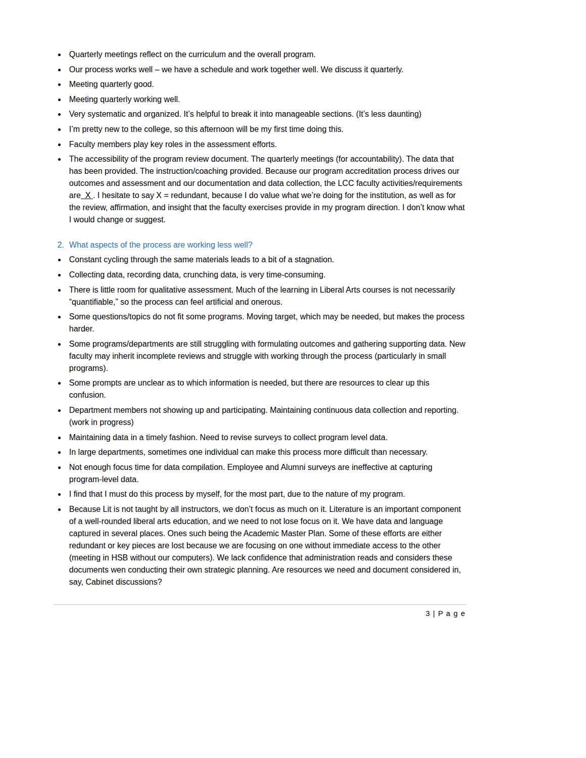Quarterly meetings reflect on the curriculum and the overall program.
Our process works well – we have a schedule and work together well. We discuss it quarterly.
Meeting quarterly good.
Meeting quarterly working well.
Very systematic and organized. It’s helpful to break it into manageable sections. (It’s less daunting)
I’m pretty new to the college, so this afternoon will be my first time doing this.
Faculty members play key roles in the assessment efforts.
The accessibility of the program review document. The quarterly meetings (for accountability). The data that has been provided. The instruction/coaching provided. Because our program accreditation process drives our outcomes and assessment and our documentation and data collection, the LCC faculty activities/requirements are X . I hesitate to say X = redundant, because I do value what we’re doing for the institution, as well as for the review, affirmation, and insight that the faculty exercises provide in my program direction. I don’t know what I would change or suggest.
What aspects of the process are working less well?
Constant cycling through the same materials leads to a bit of a stagnation.
Collecting data, recording data, crunching data, is very time-consuming.
There is little room for qualitative assessment. Much of the learning in Liberal Arts courses is not necessarily “quantifiable,” so the process can feel artificial and onerous.
Some questions/topics do not fit some programs. Moving target, which may be needed, but makes the process harder.
Some programs/departments are still struggling with formulating outcomes and gathering supporting data. New faculty may inherit incomplete reviews and struggle with working through the process (particularly in small programs).
Some prompts are unclear as to which information is needed, but there are resources to clear up this confusion.
Department members not showing up and participating. Maintaining continuous data collection and reporting. (work in progress)
Maintaining data in a timely fashion. Need to revise surveys to collect program level data.
In large departments, sometimes one individual can make this process more difficult than necessary.
Not enough focus time for data compilation. Employee and Alumni surveys are ineffective at capturing program-level data.
I find that I must do this process by myself, for the most part, due to the nature of my program.
Because Lit is not taught by all instructors, we don’t focus as much on it. Literature is an important component of a well-rounded liberal arts education, and we need to not lose focus on it. We have data and language captured in several places. Ones such being the Academic Master Plan. Some of these efforts are either redundant or key pieces are lost because we are focusing on one without immediate access to the other (meeting in HSB without our computers). We lack confidence that administration reads and considers these documents wen conducting their own strategic planning. Are resources we need and document considered in, say, Cabinet discussions?
3 | P a g e